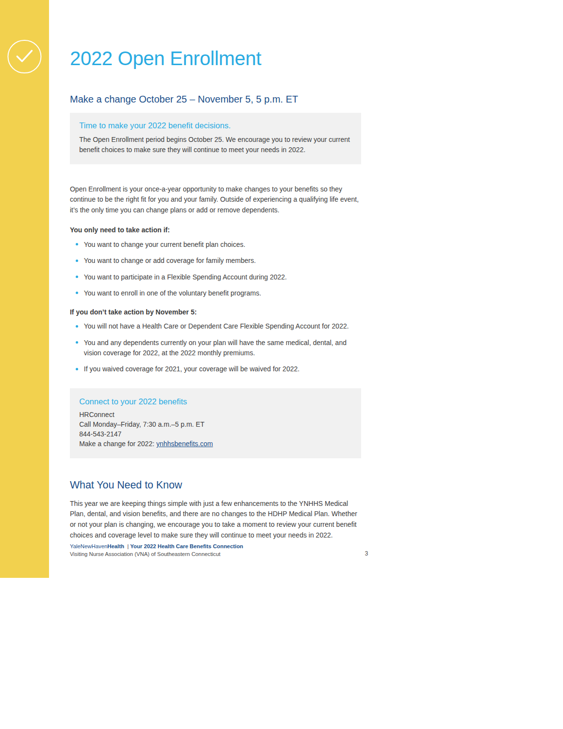2022 Open Enrollment
Make a change October 25 – November 5, 5 p.m. ET
Time to make your 2022 benefit decisions.
The Open Enrollment period begins October 25. We encourage you to review your current benefit choices to make sure they will continue to meet your needs in 2022.
Open Enrollment is your once-a-year opportunity to make changes to your benefits so they continue to be the right fit for you and your family. Outside of experiencing a qualifying life event, it’s the only time you can change plans or add or remove dependents.
You only need to take action if:
You want to change your current benefit plan choices.
You want to change or add coverage for family members.
You want to participate in a Flexible Spending Account during 2022.
You want to enroll in one of the voluntary benefit programs.
If you don’t take action by November 5:
You will not have a Health Care or Dependent Care Flexible Spending Account for 2022.
You and any dependents currently on your plan will have the same medical, dental, and vision coverage for 2022, at the 2022 monthly premiums.
If you waived coverage for 2021, your coverage will be waived for 2022.
Connect to your 2022 benefits
HRConnect
Call Monday–Friday, 7:30 a.m.–5 p.m. ET
844-543-2147
Make a change for 2022: ynhhsbenefits.com
What You Need to Know
This year we are keeping things simple with just a few enhancements to the YNHHS Medical Plan, dental, and vision benefits, and there are no changes to the HDHP Medical Plan. Whether or not your plan is changing, we encourage you to take a moment to review your current benefit choices and coverage level to make sure they will continue to meet your needs in 2022.
YaleNewHaven Health | Your 2022 Health Care Benefits Connection
Visiting Nurse Association (VNA) of Southeastern Connecticut3